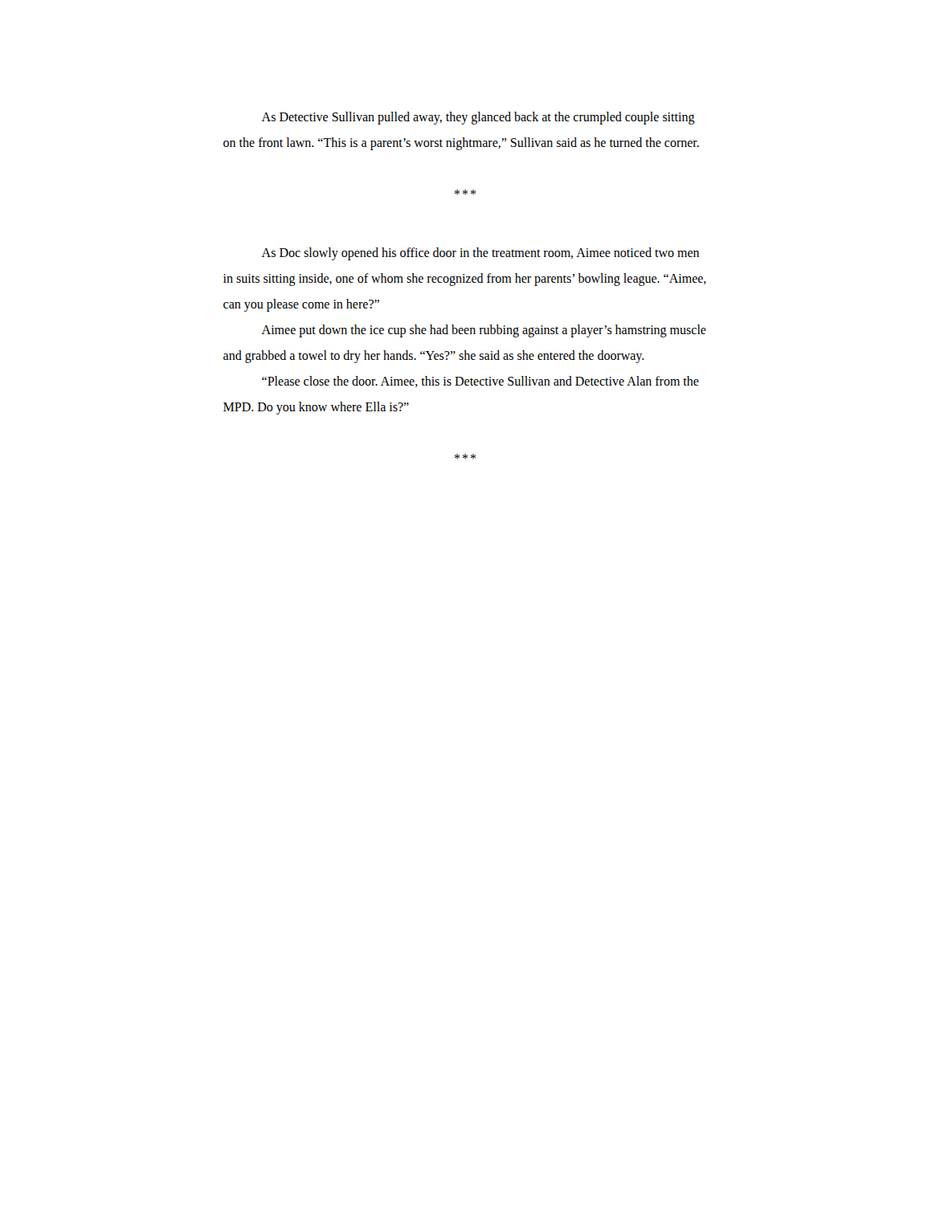As Detective Sullivan pulled away, they glanced back at the crumpled couple sitting on the front lawn. “This is a parent’s worst nightmare,” Sullivan said as he turned the corner.
***
As Doc slowly opened his office door in the treatment room, Aimee noticed two men in suits sitting inside, one of whom she recognized from her parents’ bowling league. “Aimee, can you please come in here?”
Aimee put down the ice cup she had been rubbing against a player’s hamstring muscle and grabbed a towel to dry her hands. “Yes?” she said as she entered the doorway.
“Please close the door. Aimee, this is Detective Sullivan and Detective Alan from the MPD. Do you know where Ella is?”
***